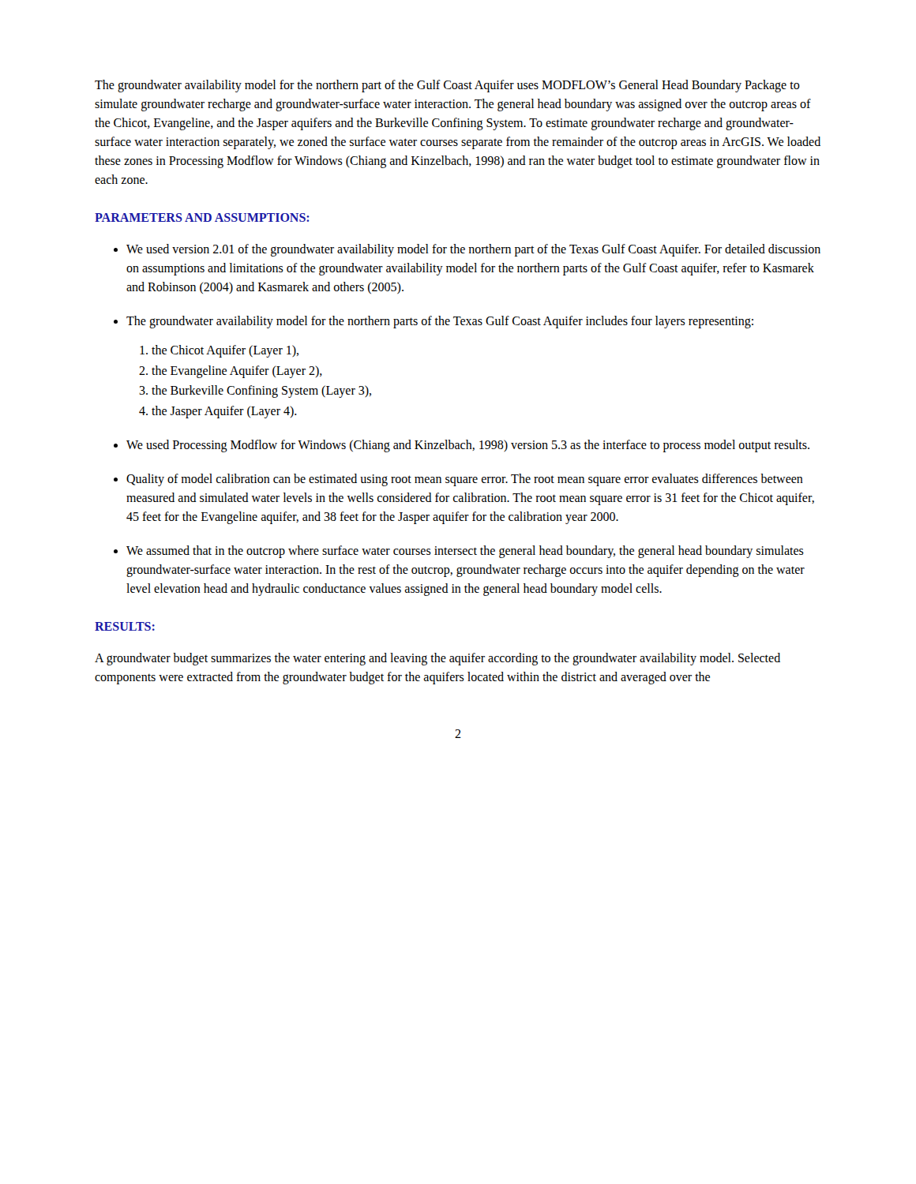The groundwater availability model for the northern part of the Gulf Coast Aquifer uses MODFLOW’s General Head Boundary Package to simulate groundwater recharge and groundwater-surface water interaction. The general head boundary was assigned over the outcrop areas of the Chicot, Evangeline, and the Jasper aquifers and the Burkeville Confining System. To estimate groundwater recharge and groundwater-surface water interaction separately, we zoned the surface water courses separate from the remainder of the outcrop areas in ArcGIS. We loaded these zones in Processing Modflow for Windows (Chiang and Kinzelbach, 1998) and ran the water budget tool to estimate groundwater flow in each zone.
PARAMETERS AND ASSUMPTIONS:
We used version 2.01 of the groundwater availability model for the northern part of the Texas Gulf Coast Aquifer. For detailed discussion on assumptions and limitations of the groundwater availability model for the northern parts of the Gulf Coast aquifer, refer to Kasmarek and Robinson (2004) and Kasmarek and others (2005).
The groundwater availability model for the northern parts of the Texas Gulf Coast Aquifer includes four layers representing:
the Chicot Aquifer (Layer 1),
the Evangeline Aquifer (Layer 2),
the Burkeville Confining System (Layer 3),
the Jasper Aquifer (Layer 4).
We used Processing Modflow for Windows (Chiang and Kinzelbach, 1998) version 5.3 as the interface to process model output results.
Quality of model calibration can be estimated using root mean square error. The root mean square error evaluates differences between measured and simulated water levels in the wells considered for calibration. The root mean square error is 31 feet for the Chicot aquifer, 45 feet for the Evangeline aquifer, and 38 feet for the Jasper aquifer for the calibration year 2000.
We assumed that in the outcrop where surface water courses intersect the general head boundary, the general head boundary simulates groundwater-surface water interaction. In the rest of the outcrop, groundwater recharge occurs into the aquifer depending on the water level elevation head and hydraulic conductance values assigned in the general head boundary model cells.
RESULTS:
A groundwater budget summarizes the water entering and leaving the aquifer according to the groundwater availability model. Selected components were extracted from the groundwater budget for the aquifers located within the district and averaged over the
2